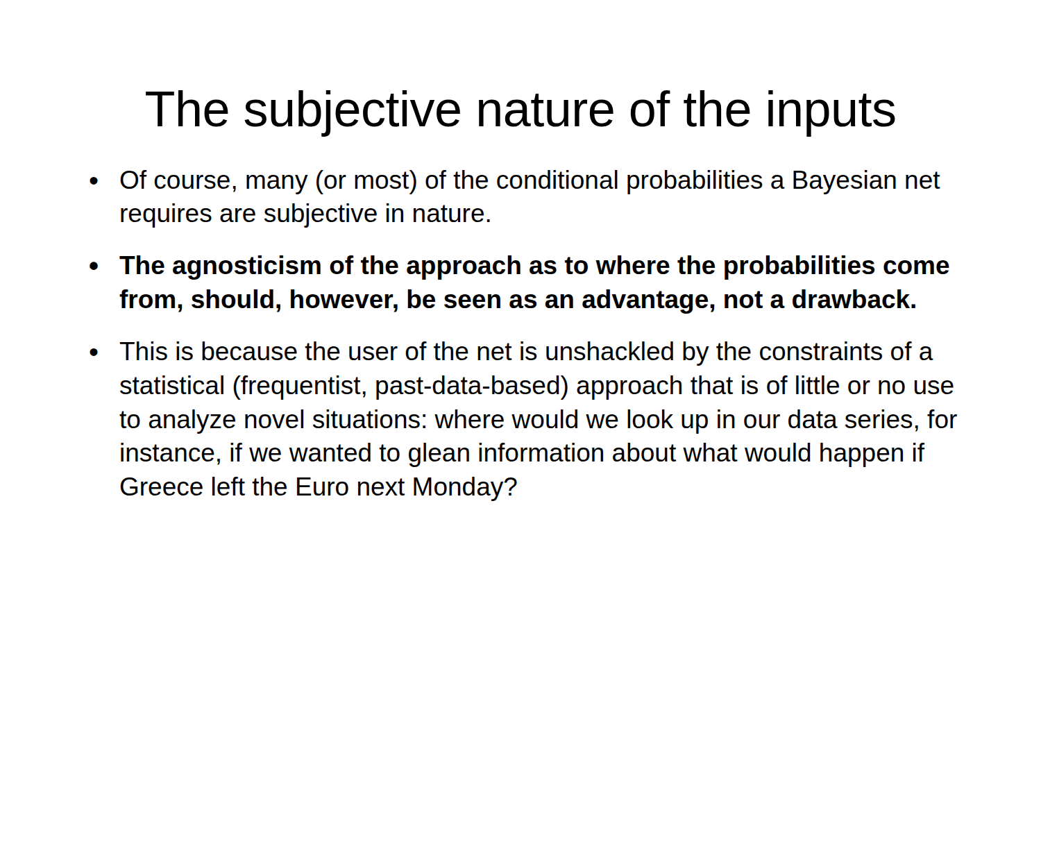The subjective nature of the inputs
Of course, many (or most) of the conditional probabilities a Bayesian net requires are subjective in nature.
The agnosticism of the approach as to where the probabilities come from, should, however, be seen as an advantage, not a drawback.
This is because the user of the net is unshackled by the constraints of a statistical (frequentist, past-data-based) approach that is of little or no use to analyze novel situations: where would we look up in our data series, for instance, if we wanted to glean information about what would happen if Greece left the Euro next Monday?